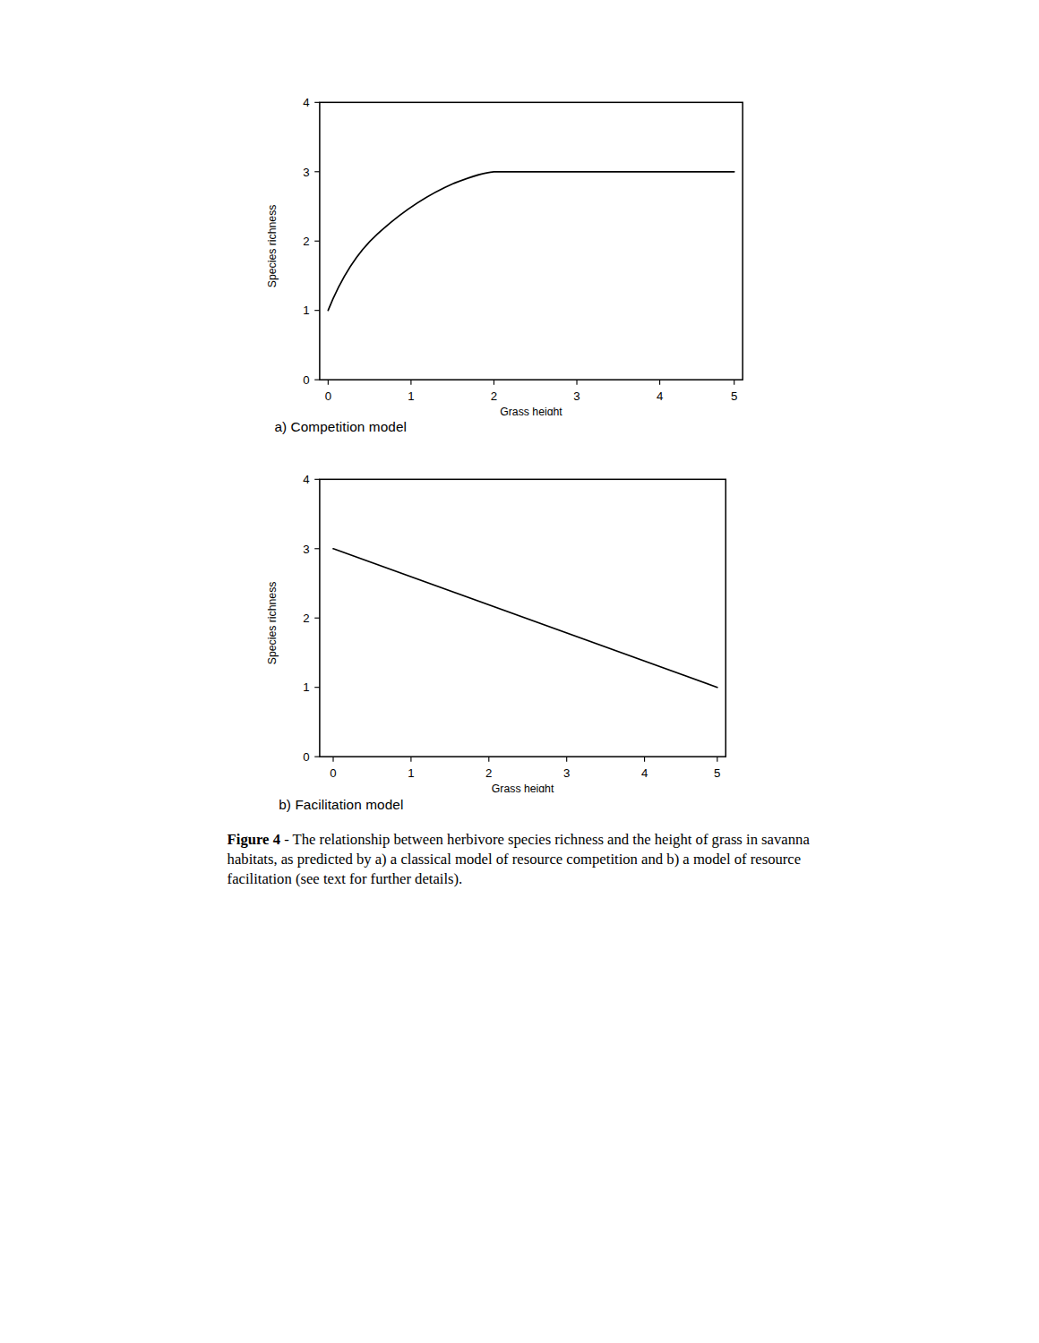Competition model: species richness versus grass height Species richness rises steeply from 1 at grass height 0, curving to reach 3 at about grass height 2, then remains flat at 3 up to grass height 5. Species richness 4 3 2 1 0 0 1 2 3 4 5 Grass height
a) Competition model
Facilitation model: species richness versus grass height Species richness declines linearly from 3 at grass height 0 to 1 at grass height 5. Species richness 4 3 2 1 0 0 1 2 3 4 5 Grass height
b) Facilitation model
Figure 4 - The relationship between herbivore species richness and the height of grass in savanna habitats, as predicted by a) a classical model of resource competition and b) a model of resource facilitation (see text for further details).